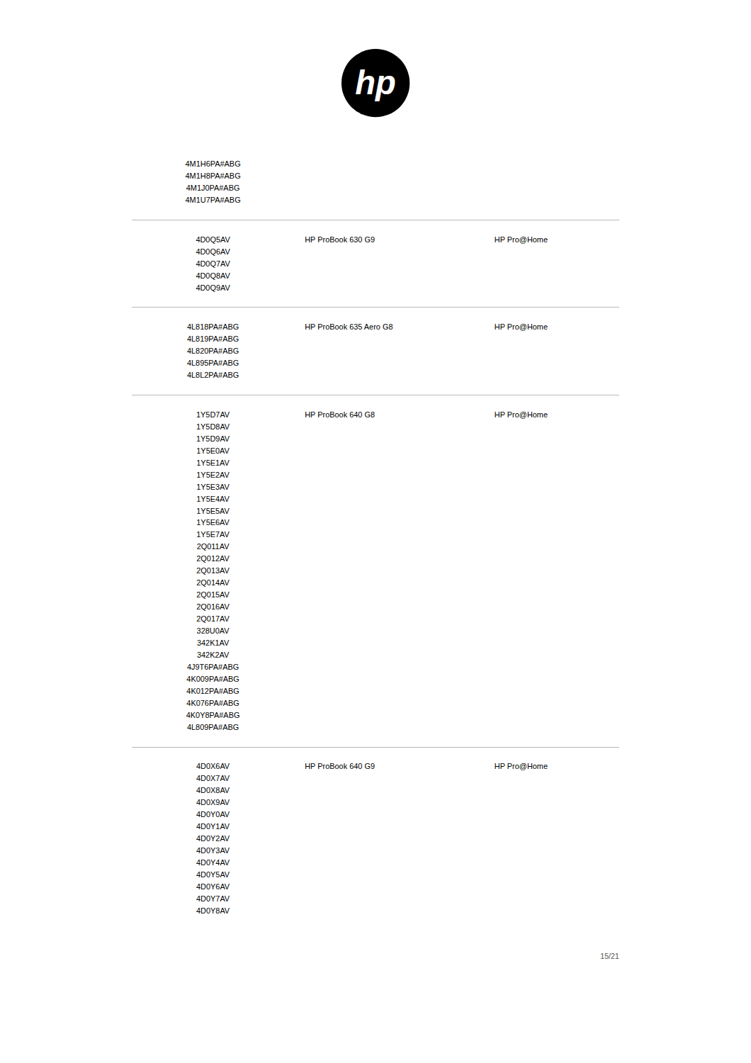hp
| 4M1H6PA#ABG 4M1H8PA#ABG 4M1J0PA#ABG 4M1U7PA#ABG | | |
| 4D0Q5AV 4D0Q6AV 4D0Q7AV 4D0Q8AV 4D0Q9AV | HP ProBook 630 G9 | HP Pro@Home |
| 4L818PA#ABG 4L819PA#ABG 4L820PA#ABG 4L895PA#ABG 4L8L2PA#ABG | HP ProBook 635 Aero G8 | HP Pro@Home |
| 1Y5D7AV 1Y5D8AV 1Y5D9AV 1Y5E0AV 1Y5E1AV 1Y5E2AV 1Y5E3AV 1Y5E4AV 1Y5E5AV 1Y5E6AV 1Y5E7AV 2Q011AV 2Q012AV 2Q013AV 2Q014AV 2Q015AV 2Q016AV 2Q017AV 328U0AV 342K1AV 342K2AV 4J9T6PA#ABG 4K009PA#ABG 4K012PA#ABG 4K076PA#ABG 4K0Y8PA#ABG 4L809PA#ABG | HP ProBook 640 G8 | HP Pro@Home |
| 4D0X6AV 4D0X7AV 4D0X8AV 4D0X9AV 4D0Y0AV 4D0Y1AV 4D0Y2AV 4D0Y3AV 4D0Y4AV 4D0Y5AV 4D0Y6AV 4D0Y7AV 4D0Y8AV | HP ProBook 640 G9 | HP Pro@Home |
15/21